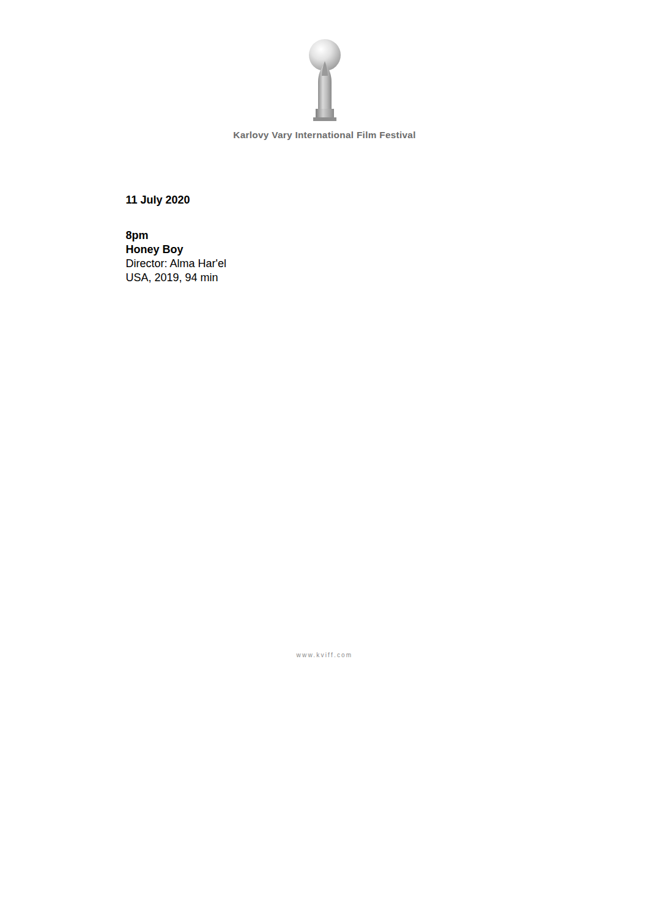Karlovy Vary International Film Festival
11 July 2020
8pm Honey Boy Director: Alma Har'el USA, 2019, 94 min
www.kviff.com